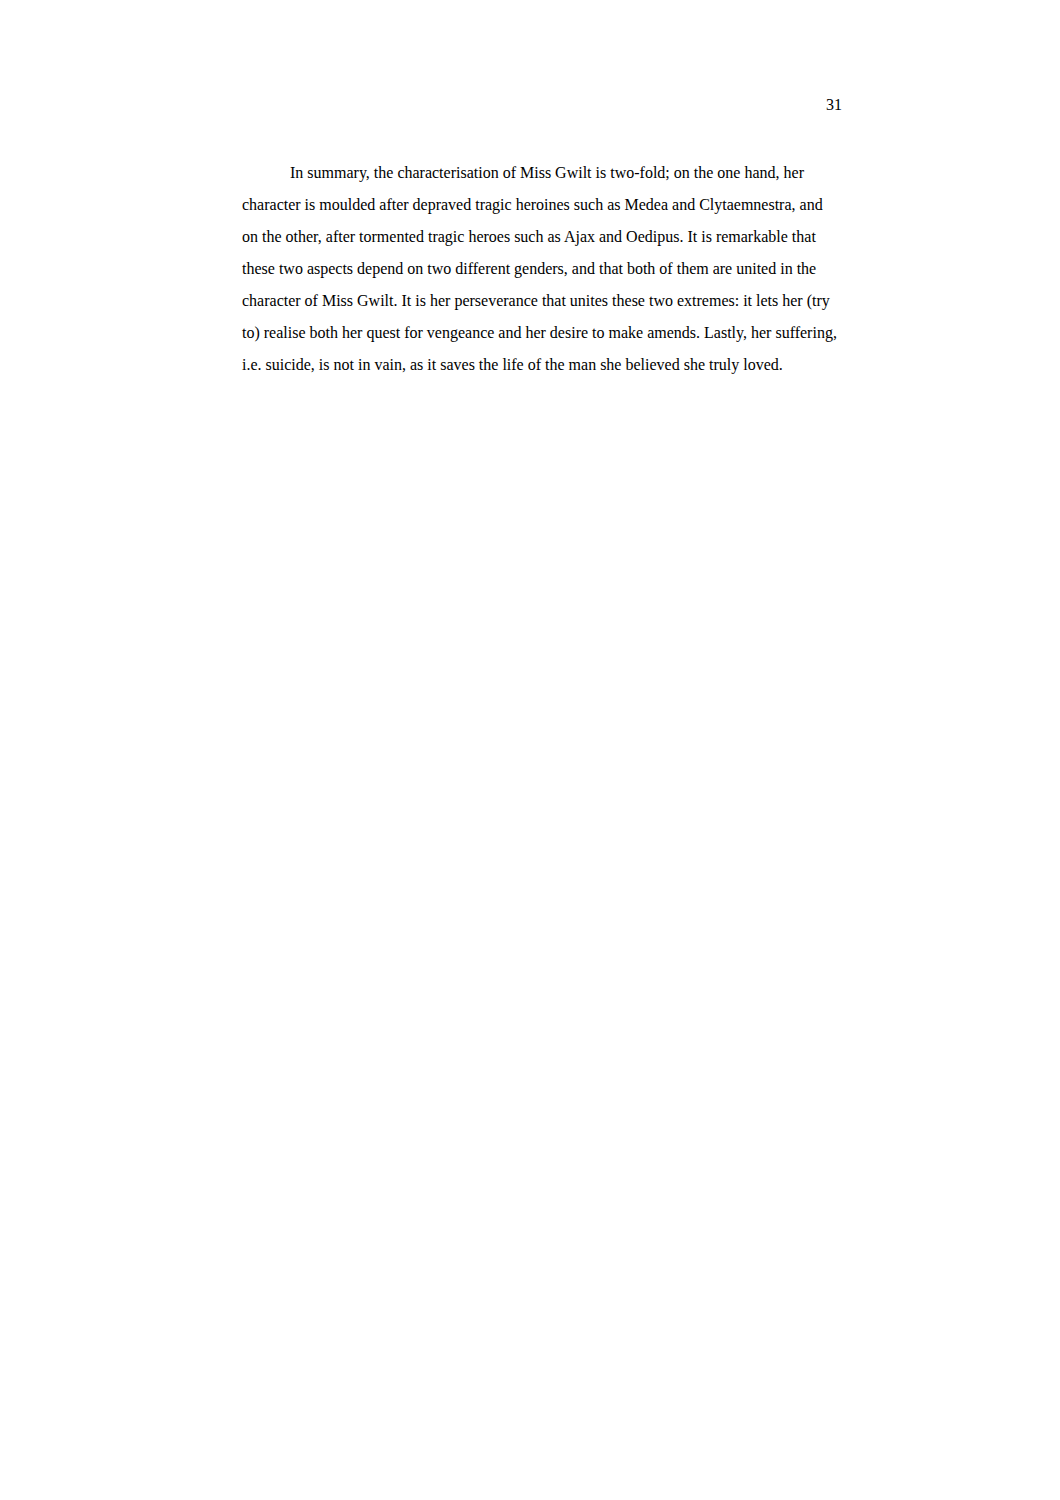31
In summary, the characterisation of Miss Gwilt is two-fold; on the one hand, her character is moulded after depraved tragic heroines such as Medea and Clytaemnestra, and on the other, after tormented tragic heroes such as Ajax and Oedipus. It is remarkable that these two aspects depend on two different genders, and that both of them are united in the character of Miss Gwilt. It is her perseverance that unites these two extremes: it lets her (try to) realise both her quest for vengeance and her desire to make amends. Lastly, her suffering, i.e. suicide, is not in vain, as it saves the life of the man she believed she truly loved.